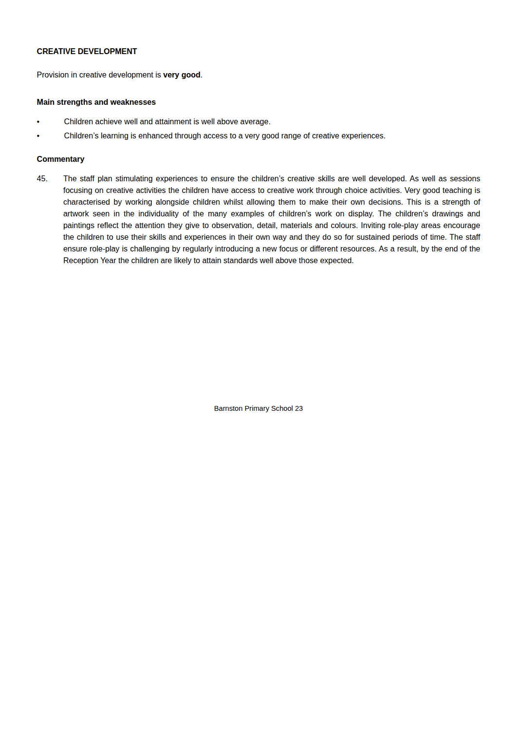Creative Development
Provision in creative development is very good.
Main strengths and weaknesses
Children achieve well and attainment is well above average.
Children’s learning is enhanced through access to a very good range of creative experiences.
Commentary
45.
The staff plan stimulating experiences to ensure the children’s creative skills are well developed. As well as sessions focusing on creative activities the children have access to creative work through choice activities. Very good teaching is characterised by working alongside children whilst allowing them to make their own decisions. This is a strength of artwork seen in the individuality of the many examples of children’s work on display. The children’s drawings and paintings reflect the attention they give to observation, detail, materials and colours. Inviting role-play areas encourage the children to use their skills and experiences in their own way and they do so for sustained periods of time. The staff ensure role-play is challenging by regularly introducing a new focus or different resources. As a result, by the end of the Reception Year the children are likely to attain standards well above those expected.
Barnston Primary School 23